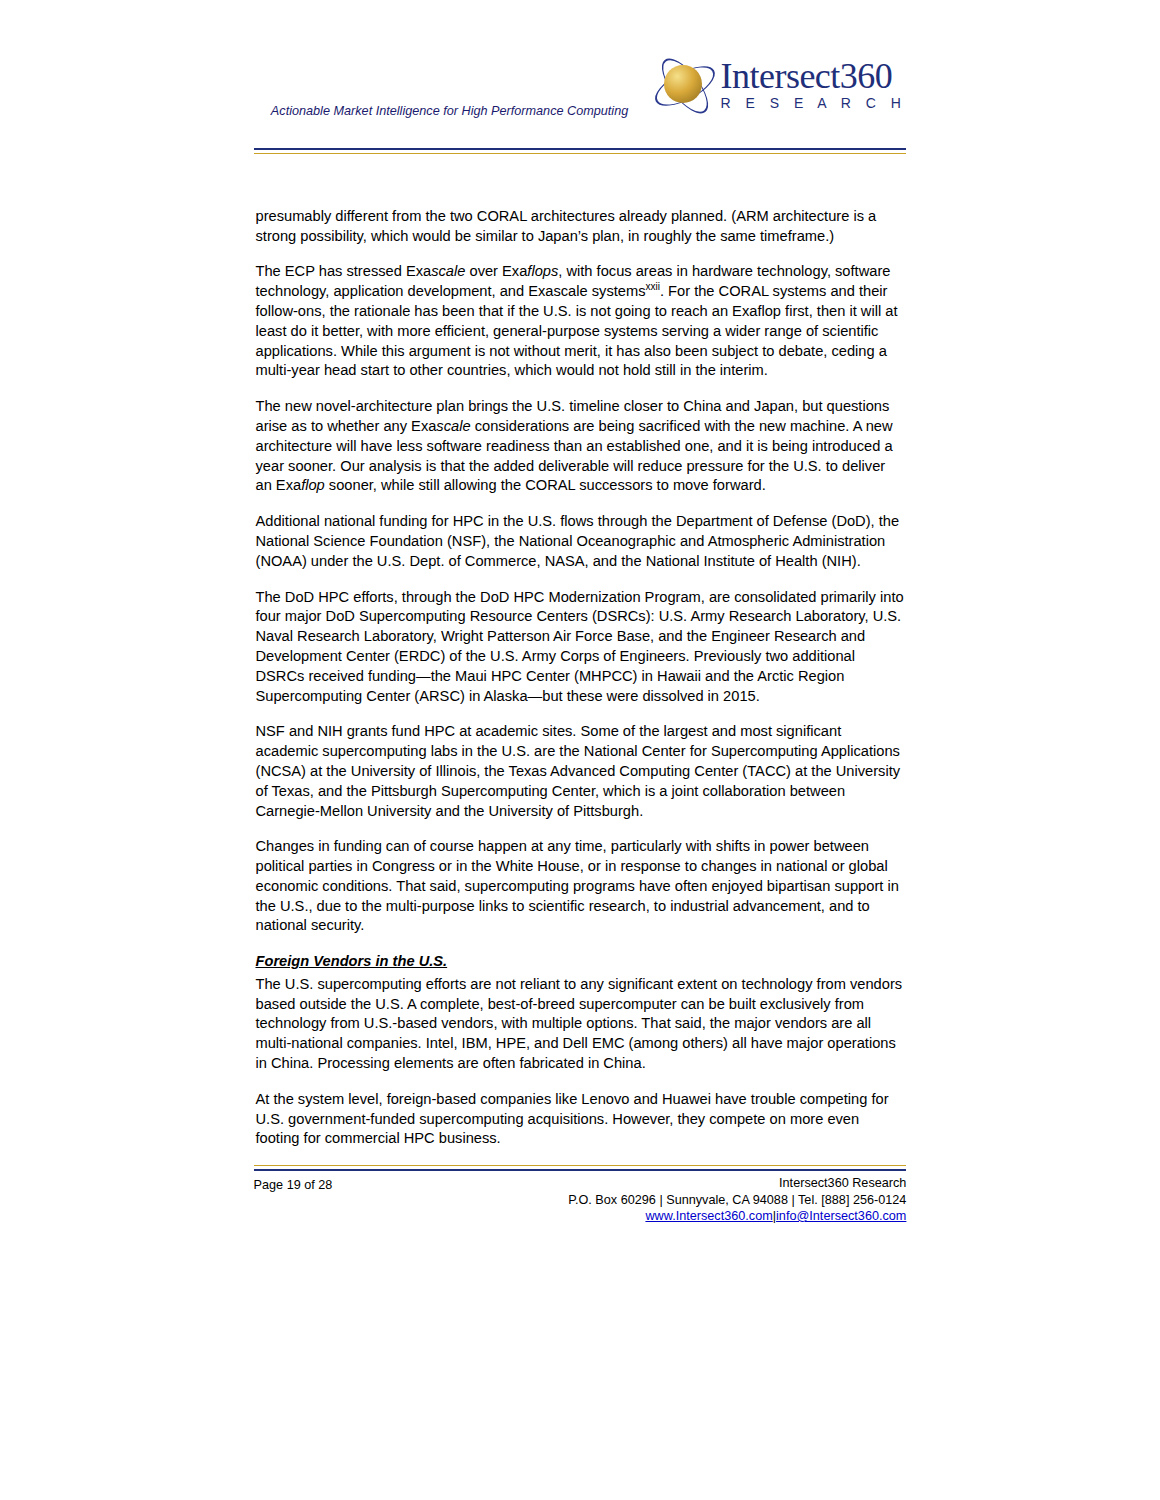Actionable Market Intelligence for High Performance Computing
Intersect360
R E S E A R C H
presumably different from the two CORAL architectures already planned. (ARM architecture is a strong possibility, which would be similar to Japan’s plan, in roughly the same timeframe.)
The ECP has stressed Exascale over Exaflops, with focus areas in hardware technology, software technology, application development, and Exascale systemsxxii. For the CORAL systems and their follow-ons, the rationale has been that if the U.S. is not going to reach an Exaflop first, then it will at least do it better, with more efficient, general-purpose systems serving a wider range of scientific applications. While this argument is not without merit, it has also been subject to debate, ceding a multi-year head start to other countries, which would not hold still in the interim.
The new novel-architecture plan brings the U.S. timeline closer to China and Japan, but questions arise as to whether any Exascale considerations are being sacrificed with the new machine. A new architecture will have less software readiness than an established one, and it is being introduced a year sooner. Our analysis is that the added deliverable will reduce pressure for the U.S. to deliver an Exaflop sooner, while still allowing the CORAL successors to move forward.
Additional national funding for HPC in the U.S. flows through the Department of Defense (DoD), the National Science Foundation (NSF), the National Oceanographic and Atmospheric Administration (NOAA) under the U.S. Dept. of Commerce, NASA, and the National Institute of Health (NIH).
The DoD HPC efforts, through the DoD HPC Modernization Program, are consolidated primarily into four major DoD Supercomputing Resource Centers (DSRCs): U.S. Army Research Laboratory, U.S. Naval Research Laboratory, Wright Patterson Air Force Base, and the Engineer Research and Development Center (ERDC) of the U.S. Army Corps of Engineers. Previously two additional DSRCs received funding—the Maui HPC Center (MHPCC) in Hawaii and the Arctic Region Supercomputing Center (ARSC) in Alaska—but these were dissolved in 2015.
NSF and NIH grants fund HPC at academic sites. Some of the largest and most significant academic supercomputing labs in the U.S. are the National Center for Supercomputing Applications (NCSA) at the University of Illinois, the Texas Advanced Computing Center (TACC) at the University of Texas, and the Pittsburgh Supercomputing Center, which is a joint collaboration between Carnegie-Mellon University and the University of Pittsburgh.
Changes in funding can of course happen at any time, particularly with shifts in power between political parties in Congress or in the White House, or in response to changes in national or global economic conditions. That said, supercomputing programs have often enjoyed bipartisan support in the U.S., due to the multi-purpose links to scientific research, to industrial advancement, and to national security.
Foreign Vendors in the U.S.
The U.S. supercomputing efforts are not reliant to any significant extent on technology from vendors based outside the U.S. A complete, best-of-breed supercomputer can be built exclusively from technology from U.S.-based vendors, with multiple options. That said, the major vendors are all multi-national companies. Intel, IBM, HPE, and Dell EMC (among others) all have major operations in China. Processing elements are often fabricated in China.
At the system level, foreign-based companies like Lenovo and Huawei have trouble competing for U.S. government-funded supercomputing acquisitions. However, they compete on more even footing for commercial HPC business.
Page 19 of 28
Intersect360 Research
P.O. Box 60296 | Sunnyvale, CA 94088 | Tel. [888] 256-0124
www.Intersect360.com|info@Intersect360.com